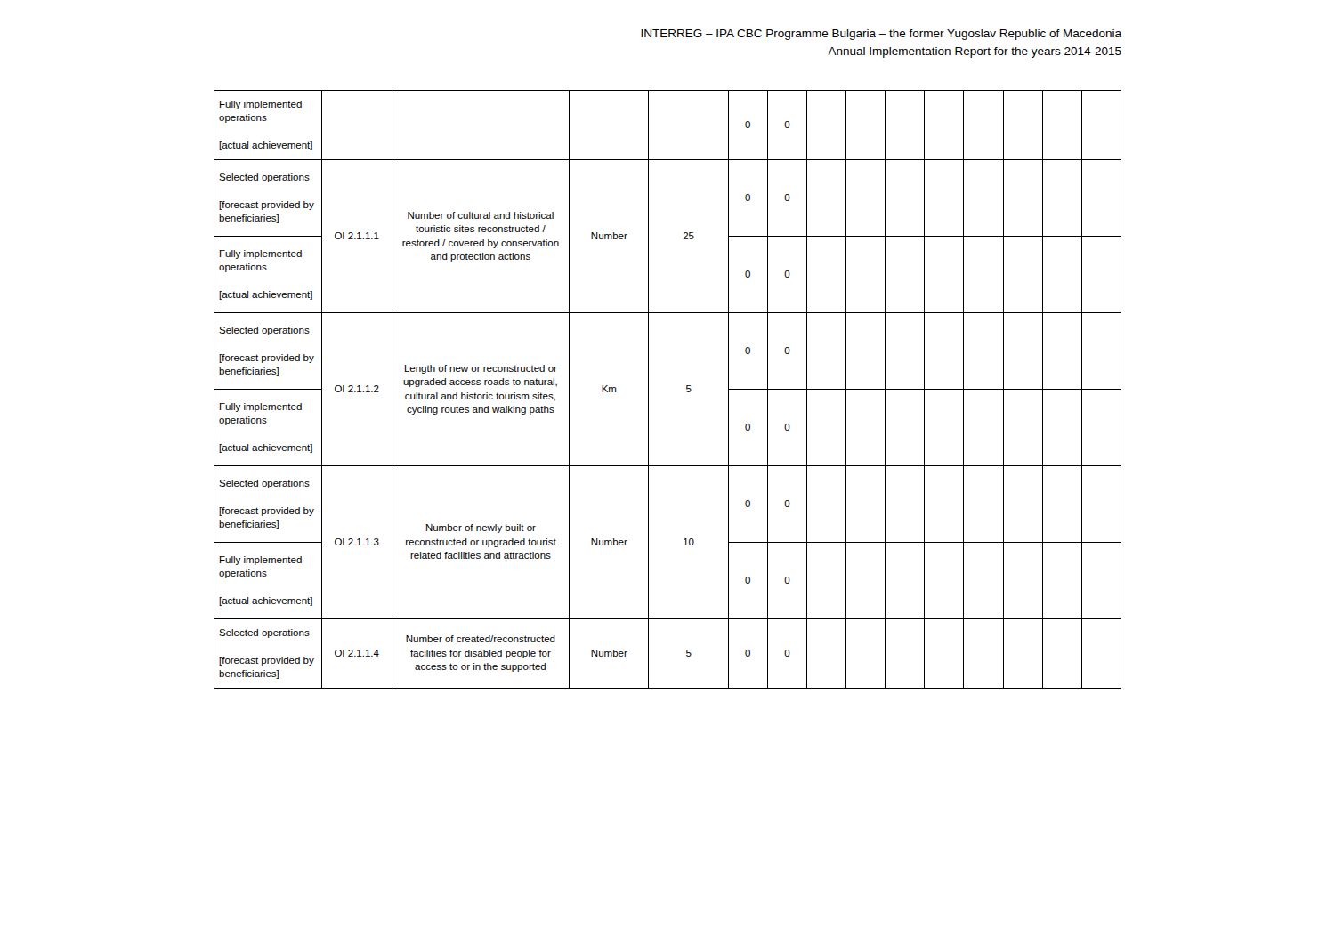INTERREG – IPA CBC Programme Bulgaria – the former Yugoslav Republic of Macedonia
Annual Implementation Report for the years 2014-2015
| Fully implemented operations [actual achievement] | | | | | 0 | 0 | | | | | | | | |
| Selected operations [forecast provided by beneficiaries] | OI 2.1.1.1 | Number of cultural and historical touristic sites reconstructed / restored / covered by conservation and protection actions | Number | 25 | 0 | 0 | | | | | | | | |
| Fully implemented operations [actual achievement] | 0 | 0 | | | | | | | | |
| Selected operations [forecast provided by beneficiaries] | OI 2.1.1.2 | Length of new or reconstructed or upgraded access roads to natural, cultural and historic tourism sites, cycling routes and walking paths | Km | 5 | 0 | 0 | | | | | | | | |
| Fully implemented operations [actual achievement] | 0 | 0 | | | | | | | | |
| Selected operations [forecast provided by beneficiaries] | OI 2.1.1.3 | Number of newly built or reconstructed or upgraded tourist related facilities and attractions | Number | 10 | 0 | 0 | | | | | | | | |
| Fully implemented operations [actual achievement] | 0 | 0 | | | | | | | | |
| Selected operations [forecast provided by beneficiaries] | OI 2.1.1.4 | Number of created/reconstructed facilities for disabled people for access to or in the supported | Number | 5 | 0 | 0 | | | | | | | | |